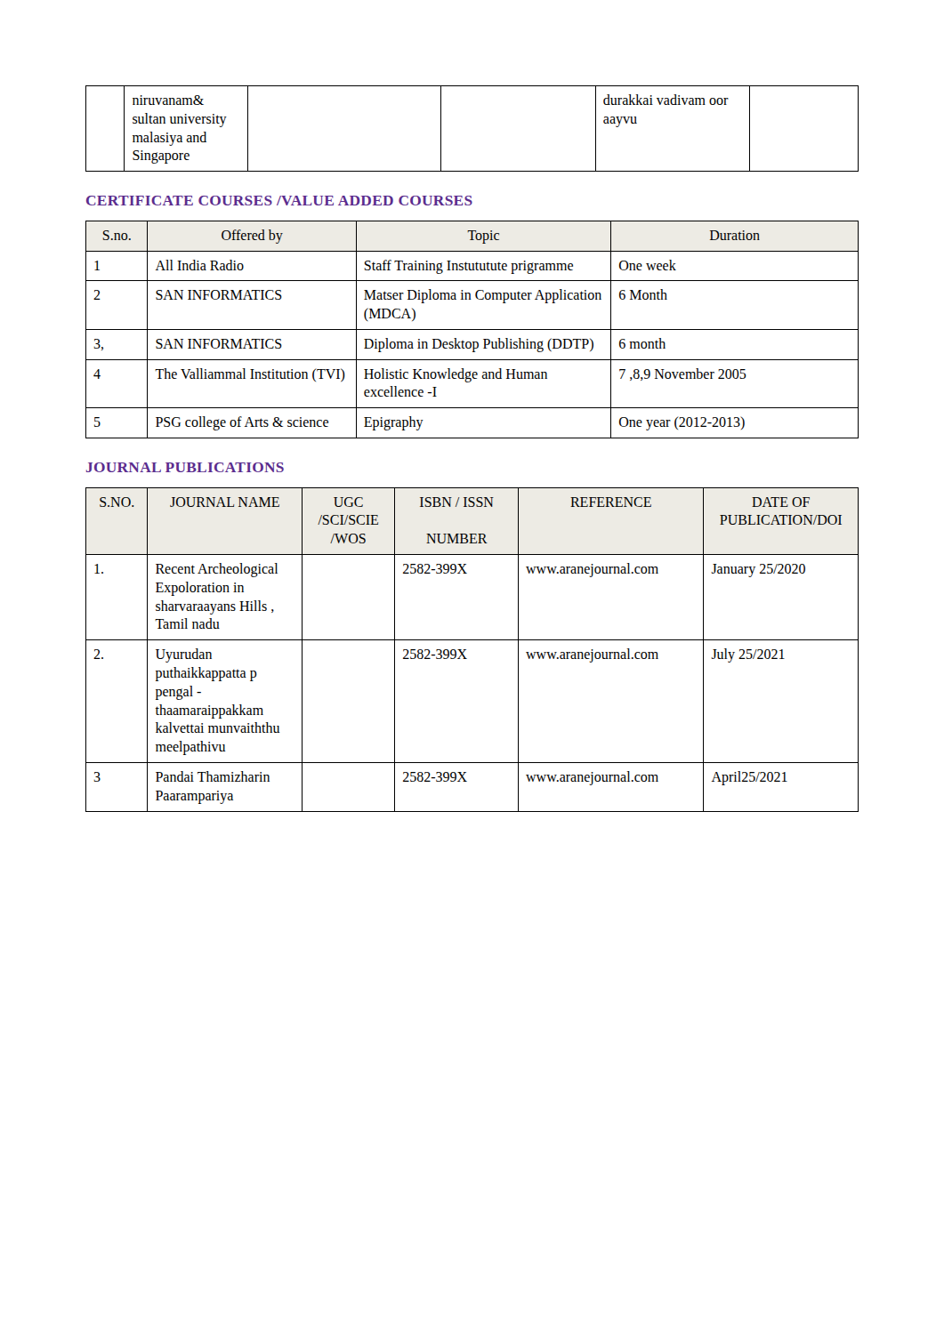| | niruvanam& sultan university malasiya and Singapore | | | durakkai vadivam oor aayvu | |
CERTIFICATE COURSES /VALUE ADDED COURSES
| S.no. | Offered by | Topic | Duration |
| --- | --- | --- | --- |
| 1 | All India Radio | Staff Training Instututute prigramme | One week |
| 2 | SAN INFORMATICS | Matser Diploma in Computer Application (MDCA) | 6 Month |
| 3, | SAN INFORMATICS | Diploma in Desktop Publishing (DDTP) | 6 month |
| 4 | The Valliammal Institution (TVI) | Holistic Knowledge and Human excellence -I | 7 ,8,9 November 2005 |
| 5 | PSG college of Arts & science | Epigraphy | One year (2012-2013) |
JOURNAL PUBLICATIONS
| S.NO. | JOURNAL NAME | UGC /SCI/SCIE /WOS | ISBN / ISSN NUMBER | REFERENCE | DATE OF PUBLICATION/DOI |
| --- | --- | --- | --- | --- | --- |
| 1. | Recent Archeological Expoloration in sharvaraayans Hills , Tamil nadu | | 2582-399X | www.aranejournal.com | January 25/2020 |
| 2. | Uyurudan puthaikkappatta p pengal - thaamaraippakkam kalvettai munvaiththu meelpathivu | | 2582-399X | www.aranejournal.com | July 25/2021 |
| 3 | Pandai Thamizharin Paarampariya | | 2582-399X | www.aranejournal.com | April25/2021 |